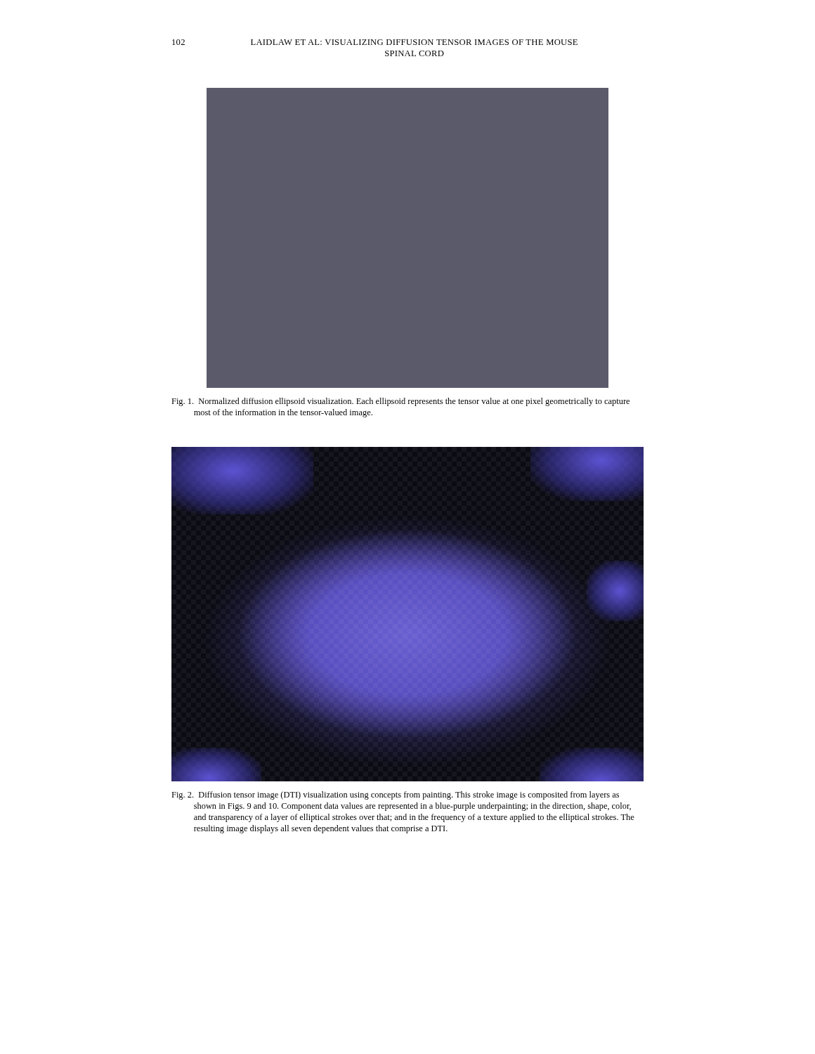102
LAIDLAW ET AL: VISUALIZING DIFFUSION TENSOR IMAGES OF THE MOUSE SPINAL CORD
Fig. 1. Normalized diffusion ellipsoid visualization. Each ellipsoid represents the tensor value at one pixel geometrically to capture most of the information in the tensor-valued image.
Fig. 2. Diffusion tensor image (DTI) visualization using concepts from painting. This stroke image is composited from layers as shown in Figs. 9 and 10. Component data values are represented in a blue-purple underpainting; in the direction, shape, color, and transparency of a layer of elliptical strokes over that; and in the frequency of a texture applied to the elliptical strokes. The resulting image displays all seven dependent values that comprise a DTI.